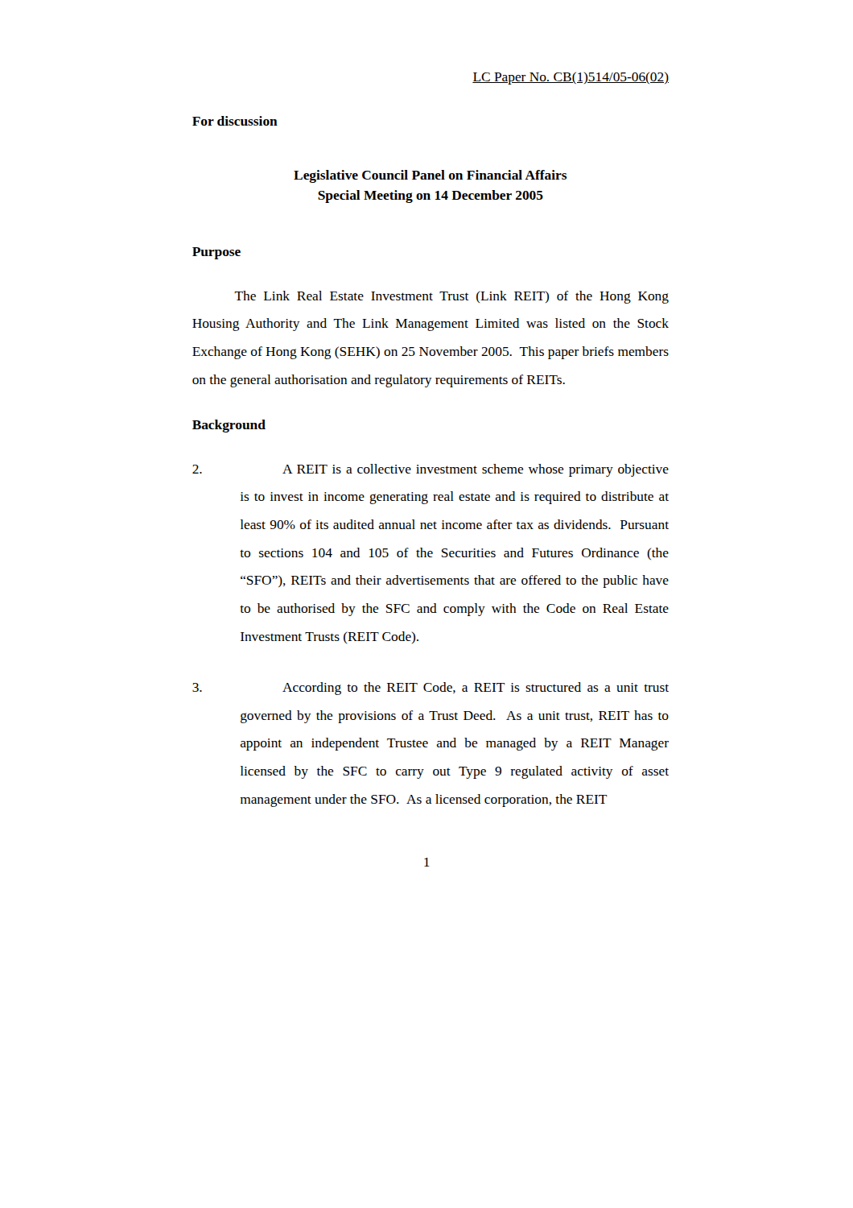LC Paper No. CB(1)514/05-06(02)
For discussion
Legislative Council Panel on Financial Affairs
Special Meeting on 14 December 2005
Purpose
The Link Real Estate Investment Trust (Link REIT) of the Hong Kong Housing Authority and The Link Management Limited was listed on the Stock Exchange of Hong Kong (SEHK) on 25 November 2005. This paper briefs members on the general authorisation and regulatory requirements of REITs.
Background
2. A REIT is a collective investment scheme whose primary objective is to invest in income generating real estate and is required to distribute at least 90% of its audited annual net income after tax as dividends. Pursuant to sections 104 and 105 of the Securities and Futures Ordinance (the “SFO”), REITs and their advertisements that are offered to the public have to be authorised by the SFC and comply with the Code on Real Estate Investment Trusts (REIT Code).
3. According to the REIT Code, a REIT is structured as a unit trust governed by the provisions of a Trust Deed. As a unit trust, REIT has to appoint an independent Trustee and be managed by a REIT Manager licensed by the SFC to carry out Type 9 regulated activity of asset management under the SFO. As a licensed corporation, the REIT
1